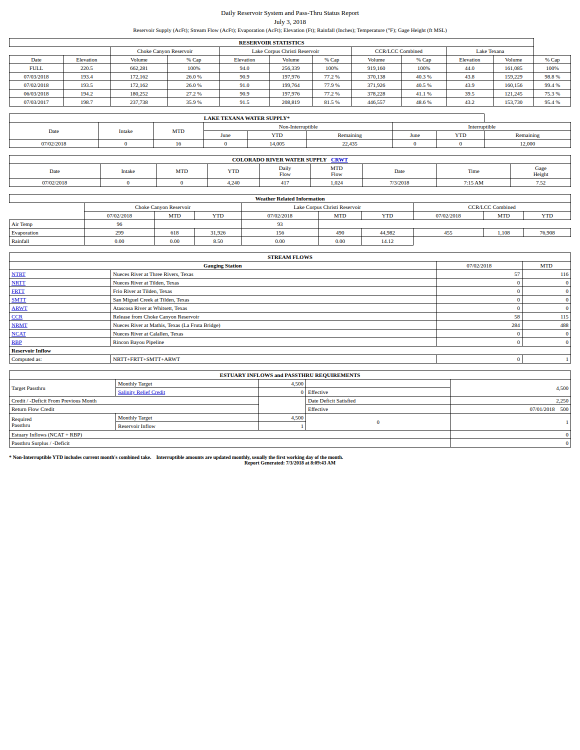Daily Reservoir System and Pass-Thru Status Report
July 3, 2018
Reservoir Supply (AcFt); Stream Flow (AcFt); Evaporation (AcFt); Elevation (Ft); Rainfall (Inches); Temperature (°F); Gage Height (ft MSL)
| RESERVOIR STATISTICS |
| | Choke Canyon Reservoir | Lake Corpus Christi Reservoir | CCR/LCC Combined | Lake Texana |
| Date | Elevation | Volume | % Cap | Elevation | Volume | % Cap | Volume | % Cap | Elevation | Volume | % Cap |
| FULL | 220.5 | 662,281 | 100% | 94.0 | 256,339 | 100% | 919,160 | 100% | 44.0 | 161,085 | 100% |
| 07/03/2018 | 193.4 | 172,162 | 26.0 % | 90.9 | 197,976 | 77.2 % | 370,138 | 40.3 % | 43.8 | 159,229 | 98.8 % |
| 07/02/2018 | 193.5 | 172,162 | 26.0 % | 91.0 | 199,764 | 77.9 % | 371,926 | 40.5 % | 43.9 | 160,156 | 99.4 % |
| 06/03/2018 | 194.2 | 180,252 | 27.2 % | 90.9 | 197,976 | 77.2 % | 378,228 | 41.1 % | 39.5 | 121,245 | 75.3 % |
| 07/03/2017 | 198.7 | 237,738 | 35.9 % | 91.5 | 208,819 | 81.5 % | 446,557 | 48.6 % | 43.2 | 153,730 | 95.4 % |
| LAKE TEXANA WATER SUPPLY* |
| Date | Intake | MTD | Non-Interruptible | Interruptible |
| June | YTD | Remaining | June | YTD | Remaining |
| 07/02/2018 | 0 | 16 | 0 | 14,005 | 22,435 | 0 | 0 | 12,000 |
| COLORADO RIVER WATER SUPPLY CRWT |
| Date | Intake | MTD | YTD | Daily Flow | MTD Flow | Date | Time | Gage Height |
| 07/02/2018 | 0 | 0 | 4,240 | 417 | 1,024 | 7/3/2018 | 7:15 AM | 7.52 |
| Weather Related Information |
| | Choke Canyon Reservoir | Lake Corpus Christi Reservoir | CCR/LCC Combined |
| | 07/02/2018 | MTD | YTD | 07/02/2018 | MTD | YTD | 07/02/2018 | MTD | YTD |
| Air Temp | 96 | | | 93 | | | | | |
| Evaporation | 299 | 618 | 31,926 | 156 | 490 | 44,982 | 455 | 1,108 | 76,908 |
| Rainfall | 0.00 | 0.00 | 8.50 | 0.00 | 0.00 | 14.12 | | | |
| STREAM FLOWS |
| Gauging Station | 07/02/2018 | MTD |
| NTRT | Nueces River at Three Rivers, Texas | 57 | 116 |
| NRTT | Nueces River at Tilden, Texas | 0 | 0 |
| FRTT | Frio River at Tilden, Texas | 0 | 0 |
| SMTT | San Miguel Creek at Tilden, Texas | 0 | 0 |
| ARWT | Atascosa River at Whitsett, Texas | 0 | 0 |
| CCR | Release from Choke Canyon Reservoir | 58 | 115 |
| NRMT | Nueces River at Mathis, Texas (La Fruta Bridge) | 284 | 488 |
| NCAT | Nueces River at Calallen, Texas | 0 | 0 |
| RBP | Rincon Bayou Pipeline | 0 | 0 |
| Reservoir Inflow |
| Computed as: | NRTT+FRTT+SMTT+ARWT | 0 | 1 |
| ESTUARY INFLOWS and PASSTHRU REQUIREMENTS |
| Target Passthru | Monthly Target | 4,500 | | 4,500 |
| Salinity Relief Credit | 0 | Effective |
| Credit / -Deficit From Previous Month | | Date Deficit Satisfied | 2,250 |
| Return Flow Credit | | Effective | 07/01/2018 500 |
| Required Passthru | Monthly Target | 4,500 | 0 | 1 |
| Reservoir Inflow | 1 |
| Estuary Inflows (NCAT + RBP) | 0 |
| Passthru Surplus / -Deficit | 0 |
* Non-Interruptible YTD includes current month's combined take. Interruptible amounts are updated monthly, usually the first working day of the month.
Report Generated: 7/3/2018 at 8:09:43 AM